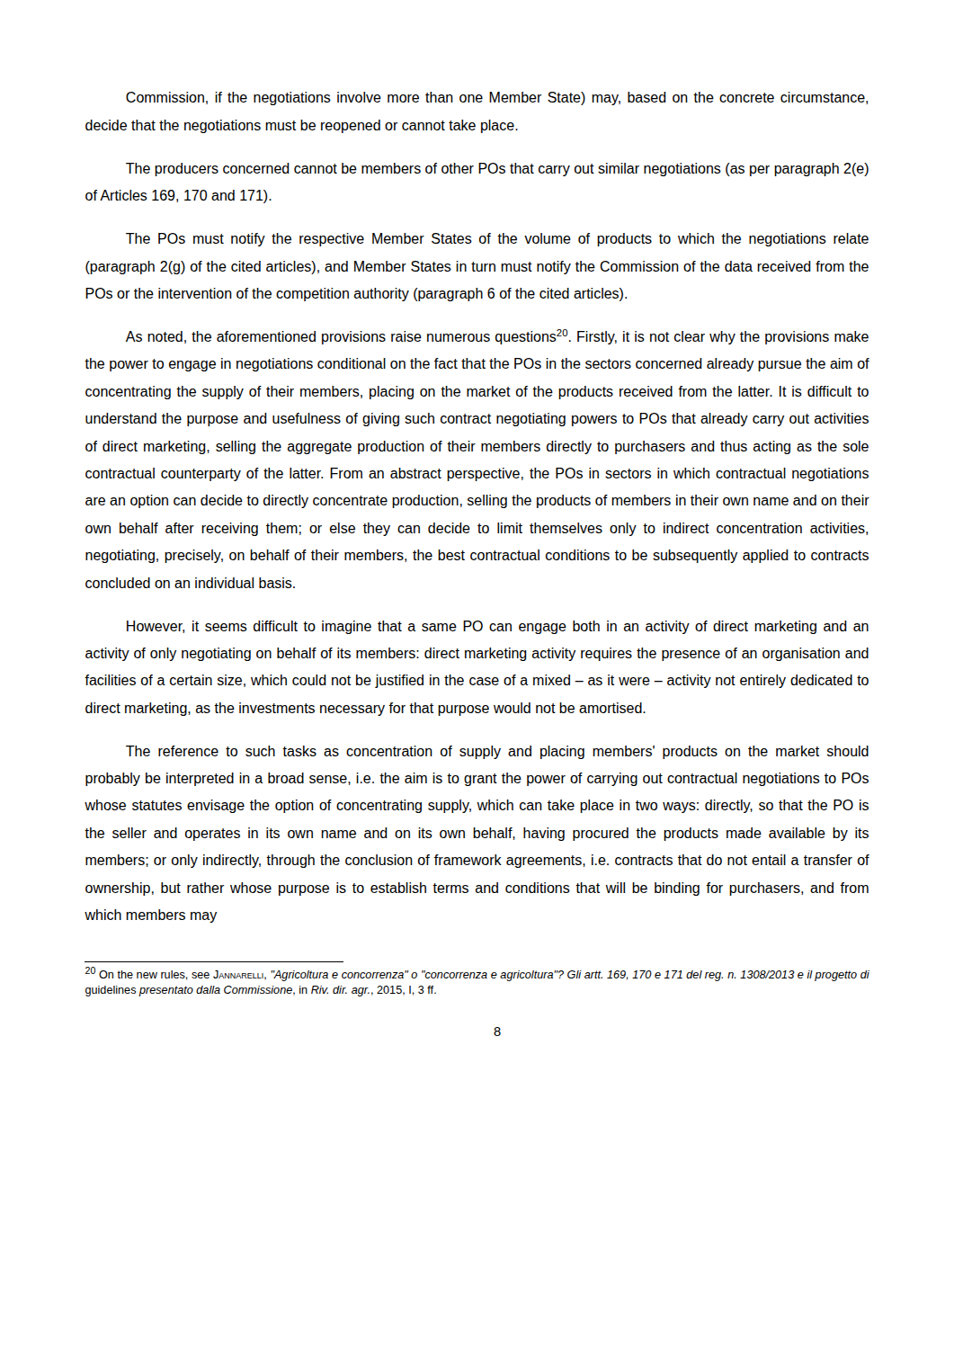Commission, if the negotiations involve more than one Member State) may, based on the concrete circumstance, decide that the negotiations must be reopened or cannot take place.
The producers concerned cannot be members of other POs that carry out similar negotiations (as per paragraph 2(e) of Articles 169, 170 and 171).
The POs must notify the respective Member States of the volume of products to which the negotiations relate (paragraph 2(g) of the cited articles), and Member States in turn must notify the Commission of the data received from the POs or the intervention of the competition authority (paragraph 6 of the cited articles).
As noted, the aforementioned provisions raise numerous questions20. Firstly, it is not clear why the provisions make the power to engage in negotiations conditional on the fact that the POs in the sectors concerned already pursue the aim of concentrating the supply of their members, placing on the market of the products received from the latter. It is difficult to understand the purpose and usefulness of giving such contract negotiating powers to POs that already carry out activities of direct marketing, selling the aggregate production of their members directly to purchasers and thus acting as the sole contractual counterparty of the latter. From an abstract perspective, the POs in sectors in which contractual negotiations are an option can decide to directly concentrate production, selling the products of members in their own name and on their own behalf after receiving them; or else they can decide to limit themselves only to indirect concentration activities, negotiating, precisely, on behalf of their members, the best contractual conditions to be subsequently applied to contracts concluded on an individual basis.
However, it seems difficult to imagine that a same PO can engage both in an activity of direct marketing and an activity of only negotiating on behalf of its members: direct marketing activity requires the presence of an organisation and facilities of a certain size, which could not be justified in the case of a mixed – as it were – activity not entirely dedicated to direct marketing, as the investments necessary for that purpose would not be amortised.
The reference to such tasks as concentration of supply and placing members' products on the market should probably be interpreted in a broad sense, i.e. the aim is to grant the power of carrying out contractual negotiations to POs whose statutes envisage the option of concentrating supply, which can take place in two ways: directly, so that the PO is the seller and operates in its own name and on its own behalf, having procured the products made available by its members; or only indirectly, through the conclusion of framework agreements, i.e. contracts that do not entail a transfer of ownership, but rather whose purpose is to establish terms and conditions that will be binding for purchasers, and from which members may
20 On the new rules, see Jannarelli, "Agricoltura e concorrenza" o "concorrenza e agricoltura"? Gli artt. 169, 170 e 171 del reg. n. 1308/2013 e il progetto di guidelines presentato dalla Commissione, in Riv. dir. agr., 2015, I, 3 ff.
8